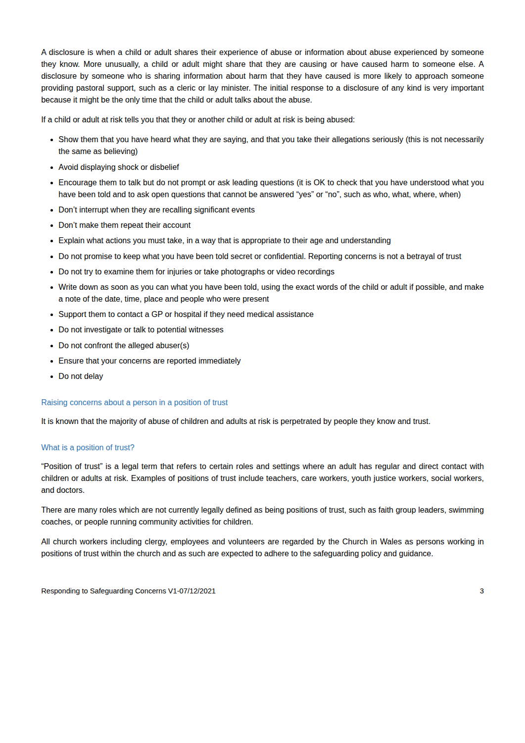A disclosure is when a child or adult shares their experience of abuse or information about abuse experienced by someone they know. More unusually, a child or adult might share that they are causing or have caused harm to someone else. A disclosure by someone who is sharing information about harm that they have caused is more likely to approach someone providing pastoral support, such as a cleric or lay minister. The initial response to a disclosure of any kind is very important because it might be the only time that the child or adult talks about the abuse.
If a child or adult at risk tells you that they or another child or adult at risk is being abused:
Show them that you have heard what they are saying, and that you take their allegations seriously (this is not necessarily the same as believing)
Avoid displaying shock or disbelief
Encourage them to talk but do not prompt or ask leading questions (it is OK to check that you have understood what you have been told and to ask open questions that cannot be answered “yes” or “no”, such as who, what, where, when)
Don’t interrupt when they are recalling significant events
Don’t make them repeat their account
Explain what actions you must take, in a way that is appropriate to their age and understanding
Do not promise to keep what you have been told secret or confidential. Reporting concerns is not a betrayal of trust
Do not try to examine them for injuries or take photographs or video recordings
Write down as soon as you can what you have been told, using the exact words of the child or adult if possible, and make a note of the date, time, place and people who were present
Support them to contact a GP or hospital if they need medical assistance
Do not investigate or talk to potential witnesses
Do not confront the alleged abuser(s)
Ensure that your concerns are reported immediately
Do not delay
Raising concerns about a person in a position of trust
It is known that the majority of abuse of children and adults at risk is perpetrated by people they know and trust.
What is a position of trust?
“Position of trust” is a legal term that refers to certain roles and settings where an adult has regular and direct contact with children or adults at risk. Examples of positions of trust include teachers, care workers, youth justice workers, social workers, and doctors.
There are many roles which are not currently legally defined as being positions of trust, such as faith group leaders, swimming coaches, or people running community activities for children.
All church workers including clergy, employees and volunteers are regarded by the Church in Wales as persons working in positions of trust within the church and as such are expected to adhere to the safeguarding policy and guidance.
Responding to Safeguarding Concerns V1-07/12/2021 3